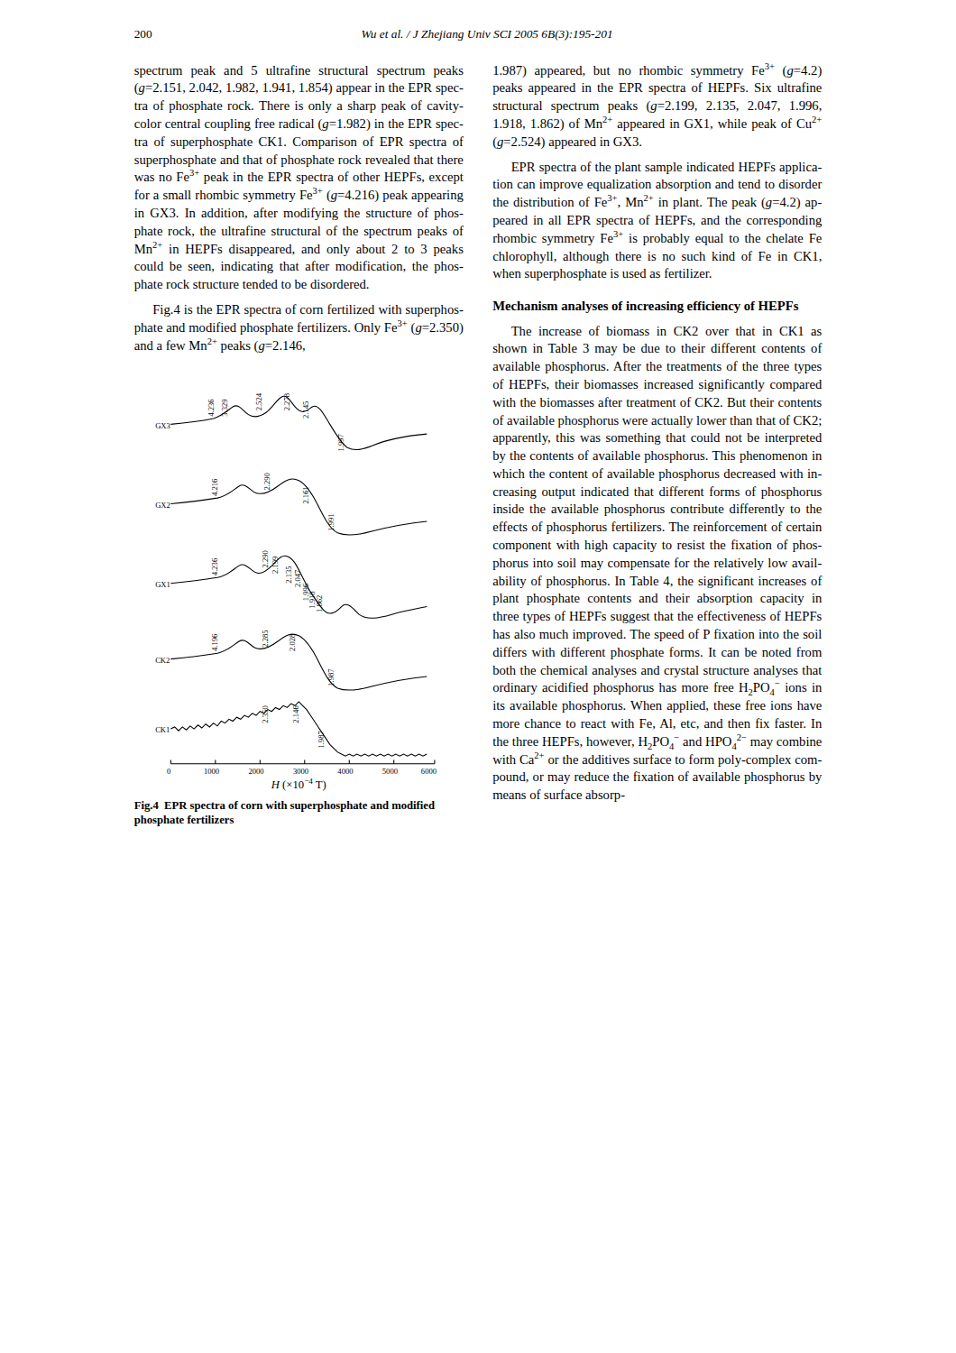200 Wu et al. / J Zhejiang Univ SCI 2005 6B(3):195-201
spectrum peak and 5 ultrafine structural spectrum peaks (g=2.151, 2.042, 1.982, 1.941, 1.854) appear in the EPR spectra of phosphate rock. There is only a sharp peak of cavity-color central coupling free radical (g=1.982) in the EPR spectra of superphosphate CK1. Comparison of EPR spectra of superphosphate and that of phosphate rock revealed that there was no Fe3+ peak in the EPR spectra of other HEPFs, except for a small rhombic symmetry Fe3+ (g=4.216) peak appearing in GX3. In addition, after modifying the structure of phosphate rock, the ultrafine structural of the spectrum peaks of Mn2+ in HEPFs disappeared, and only about 2 to 3 peaks could be seen, indicating that after modification, the phosphate rock structure tended to be disordered.
Fig.4 is the EPR spectra of corn fertilized with superphosphate and modified phosphate fertilizers. Only Fe3+ (g=2.350) and a few Mn2+ peaks (g=2.146,
GX3 GX2 GX1 CK2 CK1 4.236 3.329 2.524 2.278 2.145 1.997 4.216 2.290 2.161 1.991 4.236 2.290 2.199 2.135 2.047 1.996 1.918 1.862 4.196 2.285 2.028 1.987 2.350 2.146 1.987 0 1000 2000 3000 4000 5000 6000
H (×10−4 T)
Fig.4 EPR spectra of corn with superphosphate and modified phosphate fertilizers
1.987) appeared, but no rhombic symmetry Fe3+ (g=4.2) peaks appeared in the EPR spectra of HEPFs. Six ultrafine structural spectrum peaks (g=2.199, 2.135, 2.047, 1.996, 1.918, 1.862) of Mn2+ appeared in GX1, while peak of Cu2+ (g=2.524) appeared in GX3.
EPR spectra of the plant sample indicated HEPFs application can improve equalization absorption and tend to disorder the distribution of Fe3+, Mn2+ in plant. The peak (g=4.2) appeared in all EPR spectra of HEPFs, and the corresponding rhombic symmetry Fe3+ is probably equal to the chelate Fe chlorophyll, although there is no such kind of Fe in CK1, when superphosphate is used as fertilizer.
Mechanism analyses of increasing efficiency of HEPFs
The increase of biomass in CK2 over that in CK1 as shown in Table 3 may be due to their different contents of available phosphorus. After the treatments of the three types of HEPFs, their biomasses increased significantly compared with the biomasses after treatment of CK2. But their contents of available phosphorus were actually lower than that of CK2; apparently, this was something that could not be interpreted by the contents of available phosphorus. This phenomenon in which the content of available phosphorus decreased with increasing output indicated that different forms of phosphorus inside the available phosphorus contribute differently to the effects of phosphorus fertilizers. The reinforcement of certain component with high capacity to resist the fixation of phosphorus into soil may compensate for the relatively low availability of phosphorus. In Table 4, the significant increases of plant phosphate contents and their absorption capacity in three types of HEPFs suggest that the effectiveness of HEPFs has also much improved. The speed of P fixation into the soil differs with different phosphate forms. It can be noted from both the chemical analyses and crystal structure analyses that ordinary acidified phosphorus has more free H2PO4− ions in its available phosphorus. When applied, these free ions have more chance to react with Fe, Al, etc, and then fix faster. In the three HEPFs, however, H2PO4− and HPO42− may combine with Ca2+ or the additives surface to form poly-complex compound, or may reduce the fixation of available phosphorus by means of surface absorp-